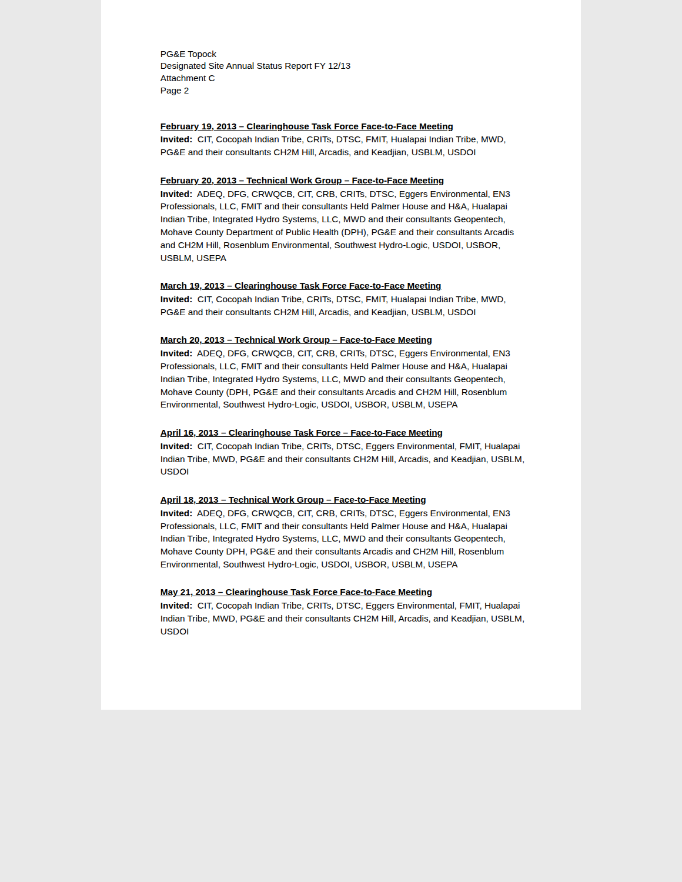PG&E Topock
Designated Site Annual Status Report FY 12/13
Attachment C
Page 2
February 19, 2013 – Clearinghouse Task Force Face-to-Face Meeting
Invited: CIT, Cocopah Indian Tribe, CRITs, DTSC, FMIT, Hualapai Indian Tribe, MWD, PG&E and their consultants CH2M Hill, Arcadis, and Keadjian, USBLM, USDOI
February 20, 2013 – Technical Work Group – Face-to-Face Meeting
Invited: ADEQ, DFG, CRWQCB, CIT, CRB, CRITs, DTSC, Eggers Environmental, EN3 Professionals, LLC, FMIT and their consultants Held Palmer House and H&A, Hualapai Indian Tribe, Integrated Hydro Systems, LLC, MWD and their consultants Geopentech, Mohave County Department of Public Health (DPH), PG&E and their consultants Arcadis and CH2M Hill, Rosenblum Environmental, Southwest Hydro-Logic, USDOI, USBOR, USBLM, USEPA
March 19, 2013 – Clearinghouse Task Force Face-to-Face Meeting
Invited: CIT, Cocopah Indian Tribe, CRITs, DTSC, FMIT, Hualapai Indian Tribe, MWD, PG&E and their consultants CH2M Hill, Arcadis, and Keadjian, USBLM, USDOI
March 20, 2013 – Technical Work Group – Face-to-Face Meeting
Invited: ADEQ, DFG, CRWQCB, CIT, CRB, CRITs, DTSC, Eggers Environmental, EN3 Professionals, LLC, FMIT and their consultants Held Palmer House and H&A, Hualapai Indian Tribe, Integrated Hydro Systems, LLC, MWD and their consultants Geopentech, Mohave County (DPH, PG&E and their consultants Arcadis and CH2M Hill, Rosenblum Environmental, Southwest Hydro-Logic, USDOI, USBOR, USBLM, USEPA
April 16, 2013 – Clearinghouse Task Force – Face-to-Face Meeting
Invited: CIT, Cocopah Indian Tribe, CRITs, DTSC, Eggers Environmental, FMIT, Hualapai Indian Tribe, MWD, PG&E and their consultants CH2M Hill, Arcadis, and Keadjian, USBLM, USDOI
April 18, 2013 – Technical Work Group – Face-to-Face Meeting
Invited: ADEQ, DFG, CRWQCB, CIT, CRB, CRITs, DTSC, Eggers Environmental, EN3 Professionals, LLC, FMIT and their consultants Held Palmer House and H&A, Hualapai Indian Tribe, Integrated Hydro Systems, LLC, MWD and their consultants Geopentech, Mohave County DPH, PG&E and their consultants Arcadis and CH2M Hill, Rosenblum Environmental, Southwest Hydro-Logic, USDOI, USBOR, USBLM, USEPA
May 21, 2013 – Clearinghouse Task Force Face-to-Face Meeting
Invited: CIT, Cocopah Indian Tribe, CRITs, DTSC, Eggers Environmental, FMIT, Hualapai Indian Tribe, MWD, PG&E and their consultants CH2M Hill, Arcadis, and Keadjian, USBLM, USDOI